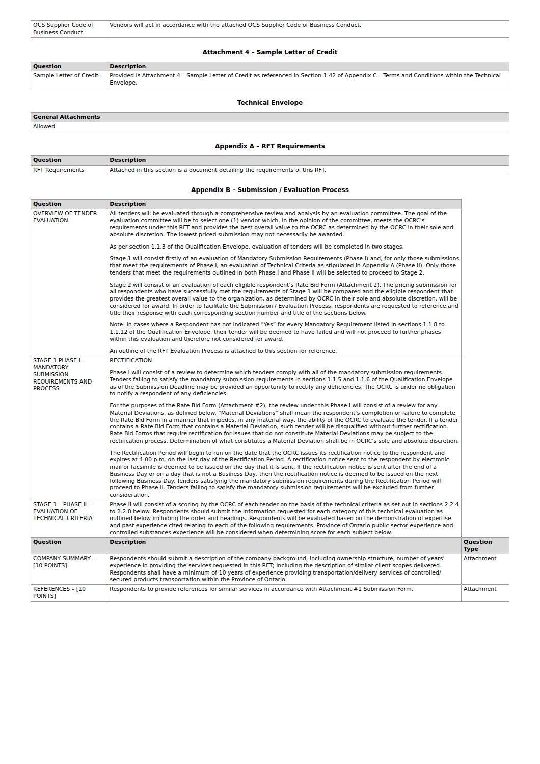| OCS Supplier Code of Business Conduct | Vendors will act in accordance with the attached OCS Supplier Code of Business Conduct. |
Attachment 4 – Sample Letter of Credit
| Question | Description |
| --- | --- |
| Sample Letter of Credit | Provided is Attachment 4 – Sample Letter of Credit as referenced in Section 1.42 of Appendix C – Terms and Conditions within the Technical Envelope. |
Technical Envelope
| General Attachments |
| --- |
| Allowed |
Appendix A – RFT Requirements
| Question | Description |
| --- | --- |
| RFT Requirements | Attached in this section is a document detailing the requirements of this RFT. |
Appendix B – Submission / Evaluation Process
| Question | Description |
| --- | --- |
| OVERVIEW OF TENDER EVALUATION | All tenders will be evaluated through a comprehensive review and analysis by an evaluation committee. The goal of the evaluation committee will be to select one (1) vendor which, in the opinion of the committee, meets the OCRC's requirements under this RFT and provides the best overall value to the OCRC as determined by the OCRC in their sole and absolute discretion. The lowest priced submission may not necessarily be awarded. As per section 1.1.3 of the Qualification Envelope, evaluation of tenders will be completed in two stages. Stage 1 will consist firstly of an evaluation of Mandatory Submission Requirements (Phase I) and, for only those submissions that meet the requirements of Phase I, an evaluation of Technical Criteria as stipulated in Appendix A (Phase II). Only those tenders that meet the requirements outlined in both Phase I and Phase II will be selected to proceed to Stage 2. Stage 2 will consist of an evaluation of each eligible respondent’s Rate Bid Form (Attachment 2). The pricing submission for all respondents who have successfully met the requirements of Stage 1 will be compared and the eligible respondent that provides the greatest overall value to the organization, as determined by OCRC in their sole and absolute discretion, will be considered for award. In order to facilitate the Submission / Evaluation Process, respondents are requested to reference and title their response with each corresponding section number and title of the sections below. Note: In cases where a Respondent has not indicated “Yes” for every Mandatory Requirement listed in sections 1.1.8 to 1.1.12 of the Qualification Envelope, their tender will be deemed to have failed and will not proceed to further phases within this evaluation and therefore not considered for award. An outline of the RFT Evaluation Process is attached to this section for reference. |
| STAGE 1 PHASE I – MANDATORY SUBMISSION REQUIREMENTS AND PROCESS | RECTIFICATION Phase I will consist of a review to determine which tenders comply with all of the mandatory submission requirements. Tenders failing to satisfy the mandatory submission requirements in sections 1.1.5 and 1.1.6 of the Qualification Envelope as of the Submission Deadline may be provided an opportunity to rectify any deficiencies. The OCRC is under no obligation to notify a respondent of any deficiencies. For the purposes of the Rate Bid Form (Attachment #2), the review under this Phase I will consist of a review for any Material Deviations, as defined below. “Material Deviations” shall mean the respondent’s completion or failure to complete the Rate Bid Form in a manner that impedes, in any material way, the ability of the OCRC to evaluate the tender. If a tender contains a Rate Bid Form that contains a Material Deviation, such tender will be disqualified without further rectification. Rate Bid Forms that require rectification for issues that do not constitute Material Deviations may be subject to the rectification process. Determination of what constitutes a Material Deviation shall be in OCRC's sole and absolute discretion. The Rectification Period will begin to run on the date that the OCRC issues its rectification notice to the respondent and expires at 4:00 p.m. on the last day of the Rectification Period. A rectification notice sent to the respondent by electronic mail or facsimile is deemed to be issued on the day that it is sent. If the rectification notice is sent after the end of a Business Day or on a day that is not a Business Day, then the rectification notice is deemed to be issued on the next following Business Day. Tenders satisfying the mandatory submission requirements during the Rectification Period will proceed to Phase II. Tenders failing to satisfy the mandatory submission requirements will be excluded from further consideration. |
| STAGE 1 – PHASE II – EVALUATION OF TECHNICAL CRITERIA | Phase II will consist of a scoring by the OCRC of each tender on the basis of the technical criteria as set out in sections 2.2.4 to 2.2.8 below. Respondents should submit the information requested for each category of this technical evaluation as outlined below including the order and headings. Respondents will be evaluated based on the demonstration of expertise and past experience cited relating to each of the following requirements. Province of Ontario public sector experience and controlled substances experience will be considered when determining score for each subject below: |
| Question | Description | Question Type |
| COMPANY SUMMARY – [10 POINTS] | Respondents should submit a description of the company background, including ownership structure, number of years’ experience in providing the services requested in this RFT; including the description of similar client scopes delivered. Respondents shall have a minimum of 10 years of experience providing transportation/delivery services of controlled/ secured products transportation within the Province of Ontario. | Attachment |
| REFERENCES – [10 POINTS] | Respondents to provide references for similar services in accordance with Attachment #1 Submission Form. | Attachment |